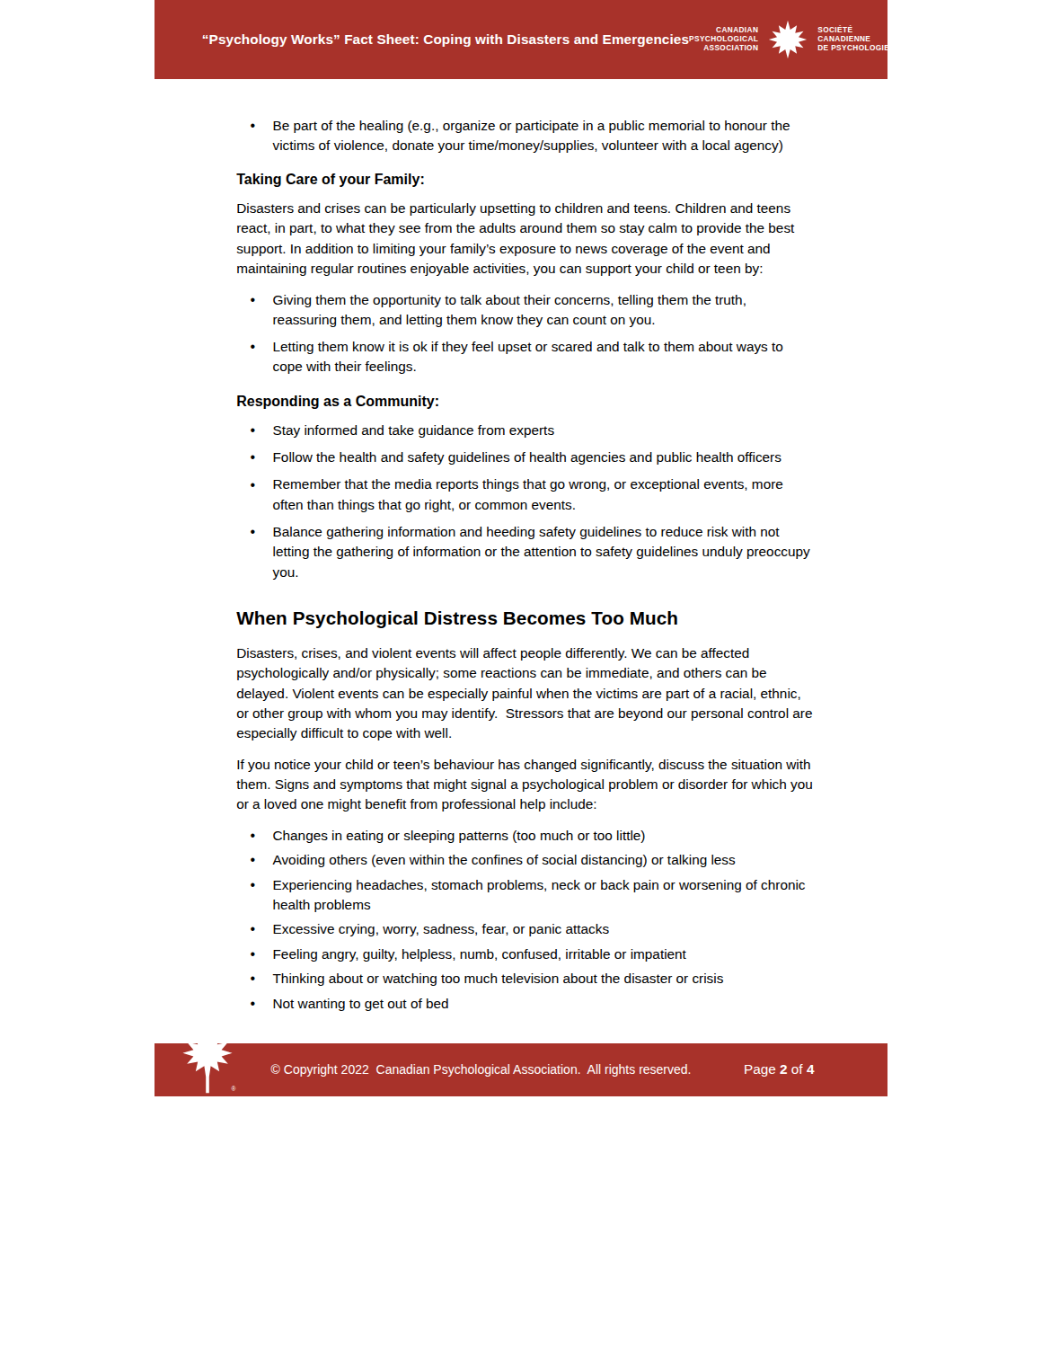“Psychology Works” Fact Sheet: Coping with Disasters and Emergencies
Canadian
Psychological
Association
Société
Canadienne
de Psychologie
Be part of the healing (e.g., organize or participate in a public memorial to honour the victims of violence, donate your time/money/supplies, volunteer with a local agency)
Taking Care of your Family:
Disasters and crises can be particularly upsetting to children and teens. Children and teens react, in part, to what they see from the adults around them so stay calm to provide the best support. In addition to limiting your family’s exposure to news coverage of the event and maintaining regular routines enjoyable activities, you can support your child or teen by:
Giving them the opportunity to talk about their concerns, telling them the truth, reassuring them, and letting them know they can count on you.
Letting them know it is ok if they feel upset or scared and talk to them about ways to cope with their feelings.
Responding as a Community:
Stay informed and take guidance from experts
Follow the health and safety guidelines of health agencies and public health officers
Remember that the media reports things that go wrong, or exceptional events, more often than things that go right, or common events.
Balance gathering information and heeding safety guidelines to reduce risk with not letting the gathering of information or the attention to safety guidelines unduly preoccupy you.
When Psychological Distress Becomes Too Much
Disasters, crises, and violent events will affect people differently. We can be affected psychologically and/or physically; some reactions can be immediate, and others can be delayed. Violent events can be especially painful when the victims are part of a racial, ethnic, or other group with whom you may identify. Stressors that are beyond our personal control are especially difficult to cope with well.
If you notice your child or teen’s behaviour has changed significantly, discuss the situation with them. Signs and symptoms that might signal a psychological problem or disorder for which you or a loved one might benefit from professional help include:
Changes in eating or sleeping patterns (too much or too little)
Avoiding others (even within the confines of social distancing) or talking less
Experiencing headaches, stomach problems, neck or back pain or worsening of chronic health problems
Excessive crying, worry, sadness, fear, or panic attacks
Feeling angry, guilty, helpless, numb, confused, irritable or impatient
Thinking about or watching too much television about the disaster or crisis
Not wanting to get out of bed
®
© Copyright 2022 Canadian Psychological Association. All rights reserved.
Page 2 of 4